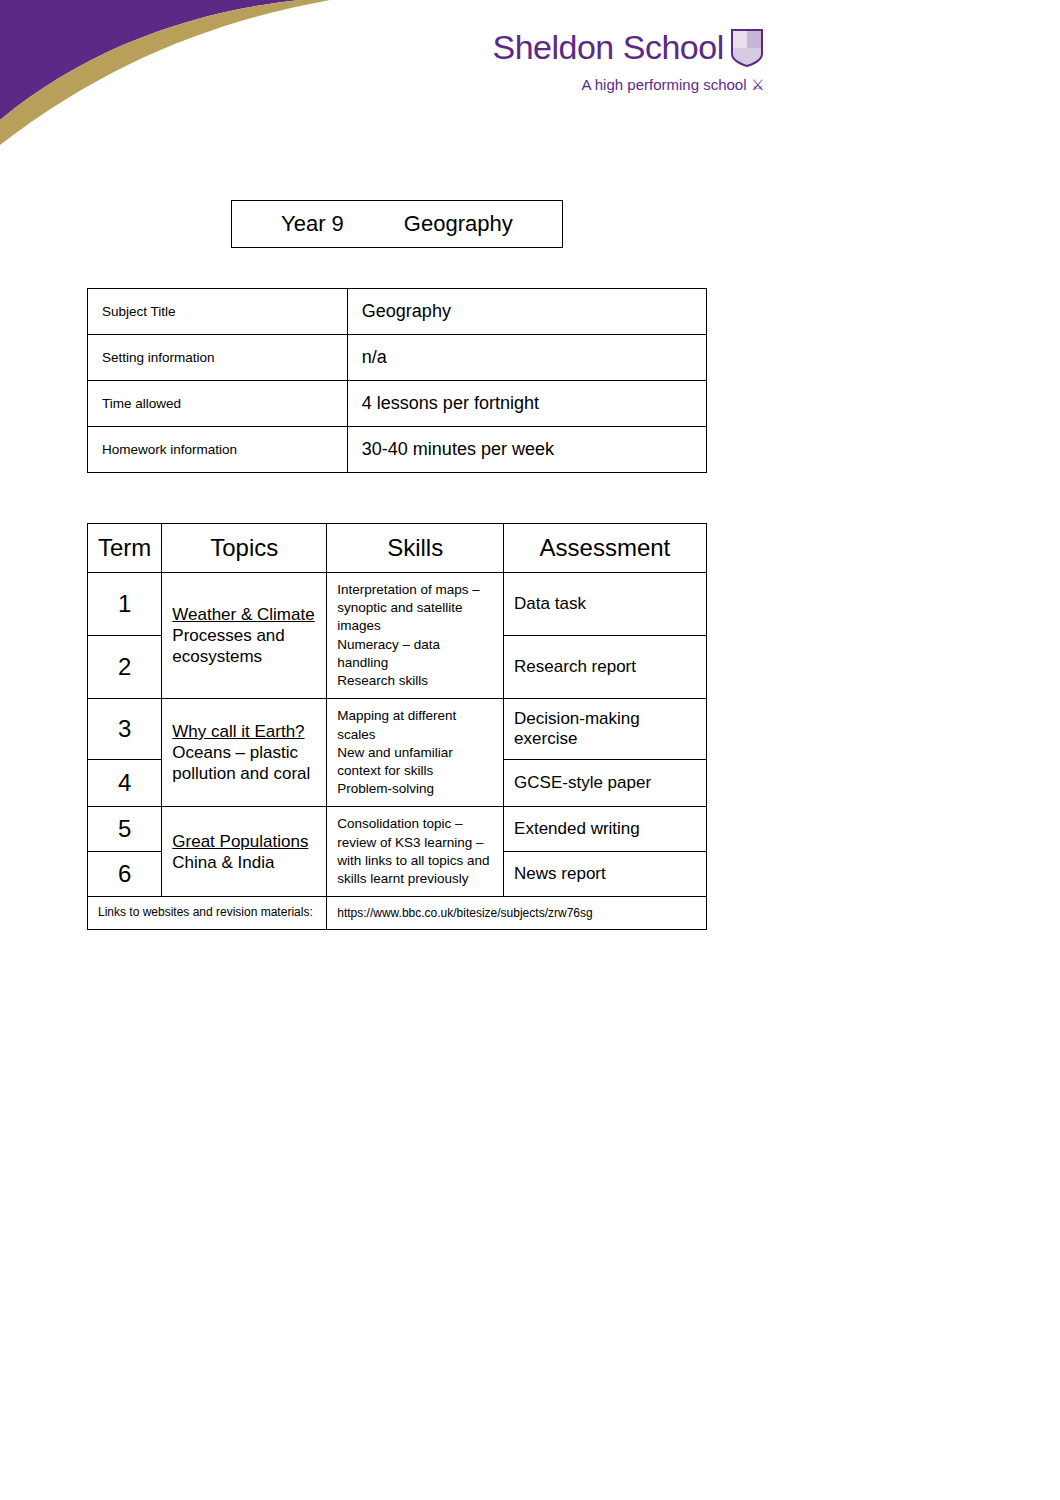Sheldon School
A high performing school ⚔
Year 9 Geography
| Subject Title | Geography |
| Setting information | n/a |
| Time allowed | 4 lessons per fortnight |
| Homework information | 30-40 minutes per week |
| Term | Topics | Skills | Assessment |
| --- | --- | --- | --- |
| 1 | Weather & Climate Processes and ecosystems | Interpretation of maps – synoptic and satellite images Numeracy – data handling Research skills | Data task |
| 2 | Research report |
| 3 | Why call it Earth? Oceans – plastic pollution and coral | Mapping at different scales New and unfamiliar context for skills Problem-solving | Decision-making exercise |
| 4 | GCSE-style paper |
| 5 | Great Populations China & India | Consolidation topic – review of KS3 learning – with links to all topics and skills learnt previously | Extended writing |
| 6 | News report |
| Links to websites and revision materials: | https://www.bbc.co.uk/bitesize/subjects/zrw76sg |